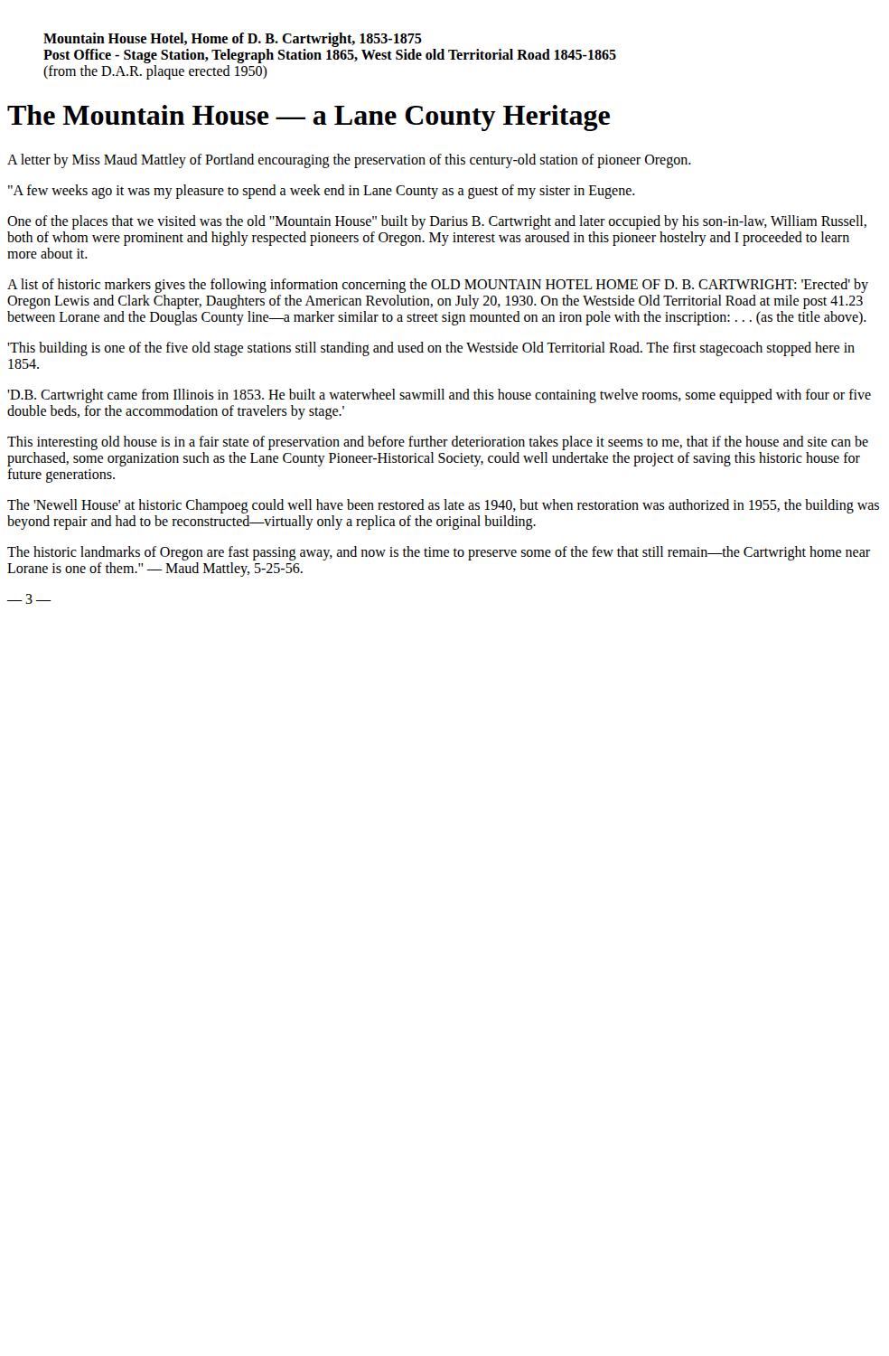Mountain House Hotel, Home of D. B. Cartwright, 1853-1875
Post Office - Stage Station, Telegraph Station 1865, West Side old Territorial Road 1845-1865
(from the D.A.R. plaque erected 1950)
The Mountain House — a Lane County Heritage
A letter by Miss Maud Mattley of Portland encouraging the preservation of this century-old station of pioneer Oregon.
"A few weeks ago it was my pleasure to spend a week end in Lane County as a guest of my sister in Eugene.
One of the places that we visited was the old "Mountain House" built by Darius B. Cartwright and later occupied by his son-in-law, William Russell, both of whom were prominent and highly respected pioneers of Oregon. My interest was aroused in this pioneer hostelry and I proceeded to learn more about it.
A list of historic markers gives the following information concerning the OLD MOUNTAIN HOTEL HOME OF D. B. CARTWRIGHT: 'Erected' by Oregon Lewis and Clark Chapter, Daughters of the American Revolution, on July 20, 1930. On the Westside Old Territorial Road at mile post 41.23 between Lorane and the Douglas County line—a marker similar to a street sign mounted on an iron pole with the inscription: . . . (as the title above).
'This building is one of the five old stage stations still standing and used on the Westside Old Territorial Road. The first stagecoach stopped here in 1854.
'D.B. Cartwright came from Illinois in 1853. He built a waterwheel sawmill and this house containing twelve rooms, some equipped with four or five double beds, for the accommodation of travelers by stage.'
This interesting old house is in a fair state of preservation and before further deterioration takes place it seems to me, that if the house and site can be purchased, some organization such as the Lane County Pioneer-Historical Society, could well undertake the project of saving this historic house for future generations.
The 'Newell House' at historic Champoeg could well have been restored as late as 1940, but when restoration was authorized in 1955, the building was beyond repair and had to be reconstructed—virtually only a replica of the original building.
The historic landmarks of Oregon are fast passing away, and now is the time to preserve some of the few that still remain—the Cartwright home near Lorane is one of them." — Maud Mattley, 5-25-56.
— 3 —